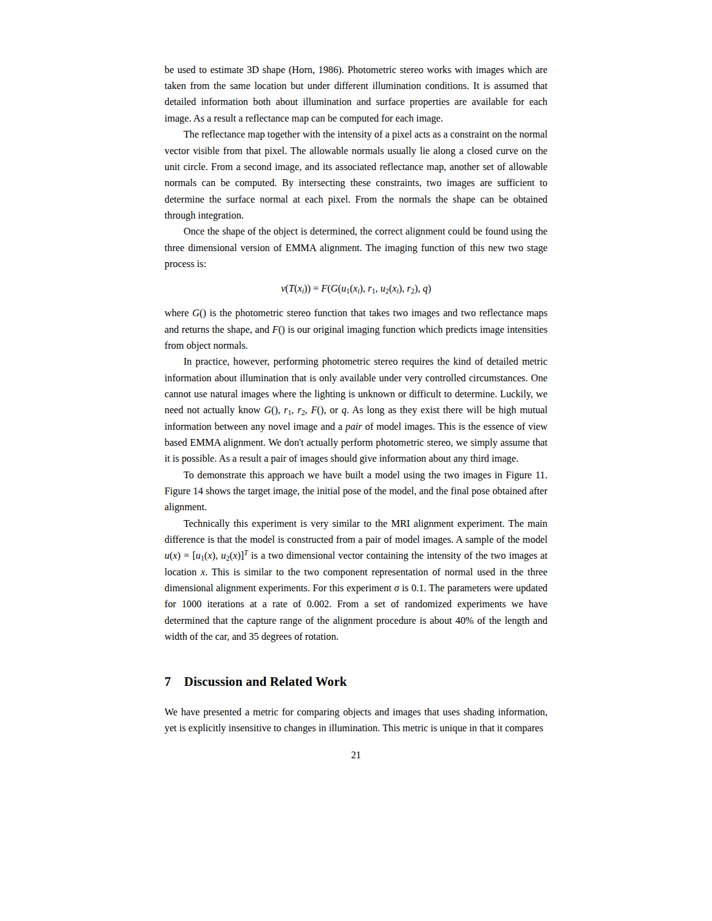be used to estimate 3D shape (Horn, 1986). Photometric stereo works with images which are taken from the same location but under different illumination conditions. It is assumed that detailed information both about illumination and surface properties are available for each image. As a result a reflectance map can be computed for each image.
The reflectance map together with the intensity of a pixel acts as a constraint on the normal vector visible from that pixel. The allowable normals usually lie along a closed curve on the unit circle. From a second image, and its associated reflectance map, another set of allowable normals can be computed. By intersecting these constraints, two images are sufficient to determine the surface normal at each pixel. From the normals the shape can be obtained through integration.
Once the shape of the object is determined, the correct alignment could be found using the three dimensional version of EMMA alignment. The imaging function of this new two stage process is:
v(T(xi)) = F(G(u1(xi), r1, u2(xi), r2), q)
where G() is the photometric stereo function that takes two images and two reflectance maps and returns the shape, and F() is our original imaging function which predicts image intensities from object normals.
In practice, however, performing photometric stereo requires the kind of detailed metric information about illumination that is only available under very controlled circumstances. One cannot use natural images where the lighting is unknown or difficult to determine. Luckily, we need not actually know G(), r1, r2, F(), or q. As long as they exist there will be high mutual information between any novel image and a pair of model images. This is the essence of view based EMMA alignment. We don't actually perform photometric stereo, we simply assume that it is possible. As a result a pair of images should give information about any third image.
To demonstrate this approach we have built a model using the two images in Figure 11. Figure 14 shows the target image, the initial pose of the model, and the final pose obtained after alignment.
Technically this experiment is very similar to the MRI alignment experiment. The main difference is that the model is constructed from a pair of model images. A sample of the model u(x) = [u1(x), u2(x)]T is a two dimensional vector containing the intensity of the two images at location x. This is similar to the two component representation of normal used in the three dimensional alignment experiments. For this experiment σ is 0.1. The parameters were updated for 1000 iterations at a rate of 0.002. From a set of randomized experiments we have determined that the capture range of the alignment procedure is about 40% of the length and width of the car, and 35 degrees of rotation.
7 Discussion and Related Work
We have presented a metric for comparing objects and images that uses shading information, yet is explicitly insensitive to changes in illumination. This metric is unique in that it compares
21